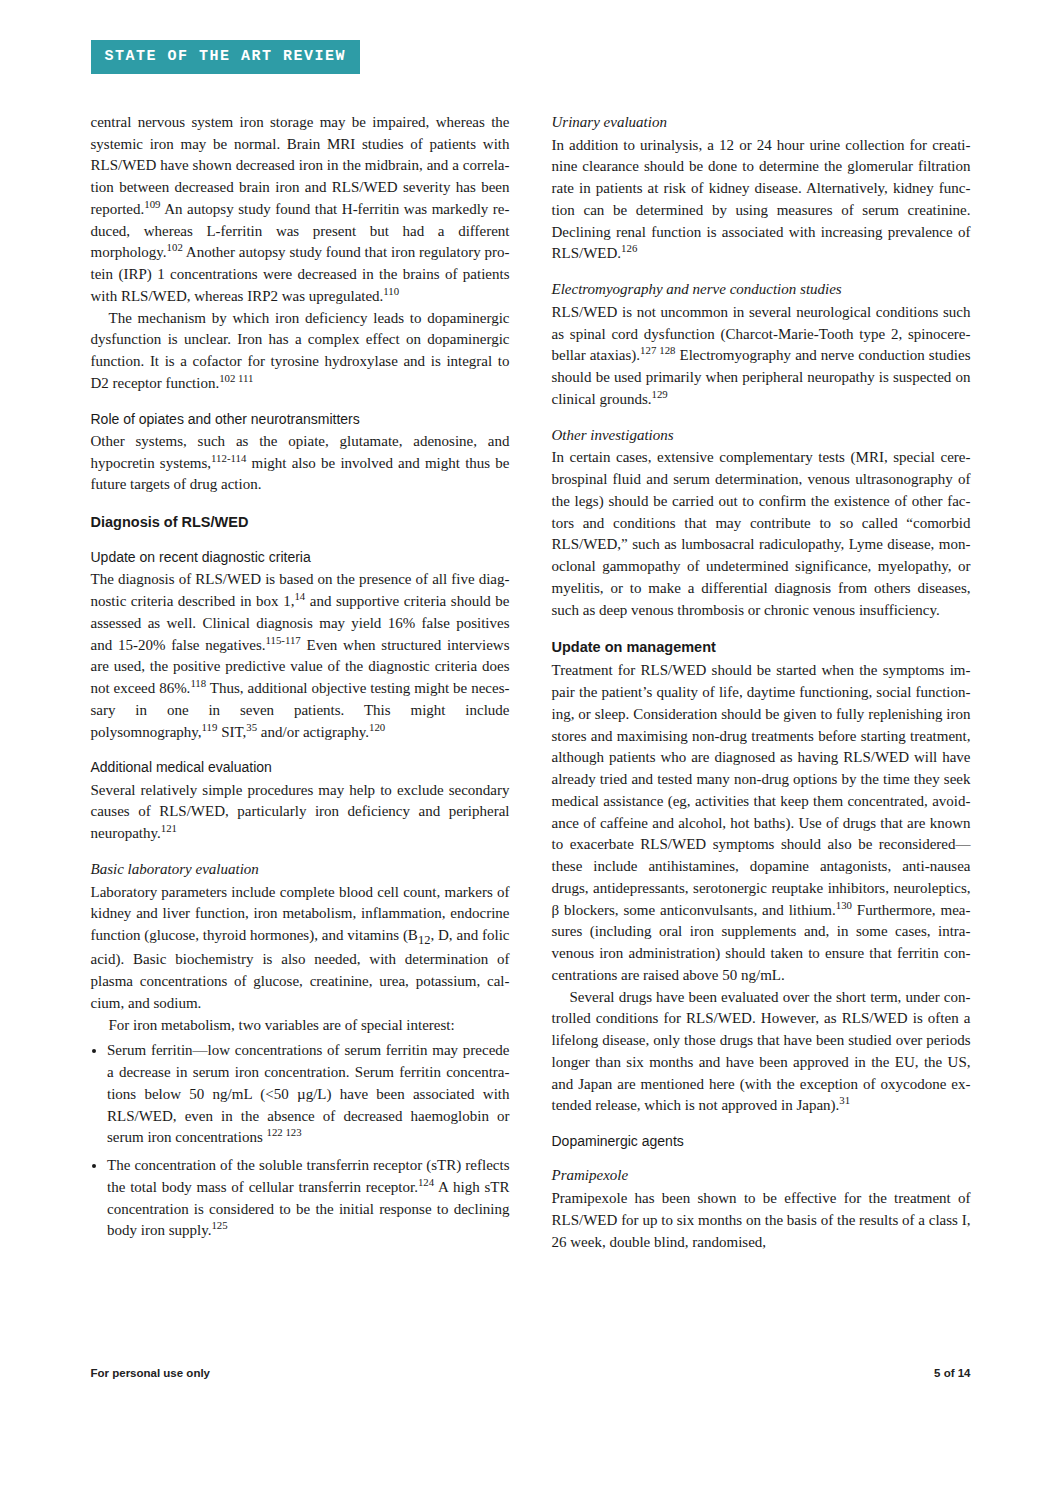STATE OF THE ART REVIEW
central nervous system iron storage may be impaired, whereas the systemic iron may be normal. Brain MRI studies of patients with RLS/WED have shown decreased iron in the midbrain, and a correlation between decreased brain iron and RLS/WED severity has been reported.109 An autopsy study found that H-ferritin was markedly reduced, whereas L-ferritin was present but had a different morphology.102 Another autopsy study found that iron regulatory protein (IRP) 1 concentrations were decreased in the brains of patients with RLS/WED, whereas IRP2 was upregulated.110
The mechanism by which iron deficiency leads to dopaminergic dysfunction is unclear. Iron has a complex effect on dopaminergic function. It is a cofactor for tyrosine hydroxylase and is integral to D2 receptor function.102 111
Role of opiates and other neurotransmitters
Other systems, such as the opiate, glutamate, adenosine, and hypocretin systems,112-114 might also be involved and might thus be future targets of drug action.
Diagnosis of RLS/WED
Update on recent diagnostic criteria
The diagnosis of RLS/WED is based on the presence of all five diagnostic criteria described in box 1,14 and supportive criteria should be assessed as well. Clinical diagnosis may yield 16% false positives and 15-20% false negatives.115-117 Even when structured interviews are used, the positive predictive value of the diagnostic criteria does not exceed 86%.118 Thus, additional objective testing might be necessary in one in seven patients. This might include polysomnography,119 SIT,35 and/or actigraphy.120
Additional medical evaluation
Several relatively simple procedures may help to exclude secondary causes of RLS/WED, particularly iron deficiency and peripheral neuropathy.121
Basic laboratory evaluation
Laboratory parameters include complete blood cell count, markers of kidney and liver function, iron metabolism, inflammation, endocrine function (glucose, thyroid hormones), and vitamins (B12, D, and folic acid). Basic biochemistry is also needed, with determination of plasma concentrations of glucose, creatinine, urea, potassium, calcium, and sodium.
For iron metabolism, two variables are of special interest:
Serum ferritin—low concentrations of serum ferritin may precede a decrease in serum iron concentration. Serum ferritin concentrations below 50 ng/mL (<50 µg/L) have been associated with RLS/WED, even in the absence of decreased haemoglobin or serum iron concentrations 122 123
The concentration of the soluble transferrin receptor (sTR) reflects the total body mass of cellular transferrin receptor.124 A high sTR concentration is considered to be the initial response to declining body iron supply.125
Urinary evaluation
In addition to urinalysis, a 12 or 24 hour urine collection for creatinine clearance should be done to determine the glomerular filtration rate in patients at risk of kidney disease. Alternatively, kidney function can be determined by using measures of serum creatinine. Declining renal function is associated with increasing prevalence of RLS/WED.126
Electromyography and nerve conduction studies
RLS/WED is not uncommon in several neurological conditions such as spinal cord dysfunction (Charcot-Marie-Tooth type 2, spinocerebellar ataxias).127 128 Electromyography and nerve conduction studies should be used primarily when peripheral neuropathy is suspected on clinical grounds.129
Other investigations
In certain cases, extensive complementary tests (MRI, special cerebrospinal fluid and serum determination, venous ultrasonography of the legs) should be carried out to confirm the existence of other factors and conditions that may contribute to so called “comorbid RLS/WED,” such as lumbosacral radiculopathy, Lyme disease, monoclonal gammopathy of undetermined significance, myelopathy, or myelitis, or to make a differential diagnosis from others diseases, such as deep venous thrombosis or chronic venous insufficiency.
Update on management
Treatment for RLS/WED should be started when the symptoms impair the patient’s quality of life, daytime functioning, social functioning, or sleep. Consideration should be given to fully replenishing iron stores and maximising non-drug treatments before starting treatment, although patients who are diagnosed as having RLS/WED will have already tried and tested many non-drug options by the time they seek medical assistance (eg, activities that keep them concentrated, avoidance of caffeine and alcohol, hot baths). Use of drugs that are known to exacerbate RLS/WED symptoms should also be reconsidered—these include antihistamines, dopamine antagonists, anti-nausea drugs, antidepressants, serotonergic reuptake inhibitors, neuroleptics, β blockers, some anticonvulsants, and lithium.130 Furthermore, measures (including oral iron supplements and, in some cases, intravenous iron administration) should taken to ensure that ferritin concentrations are raised above 50 ng/mL.
Several drugs have been evaluated over the short term, under controlled conditions for RLS/WED. However, as RLS/WED is often a lifelong disease, only those drugs that have been studied over periods longer than six months and have been approved in the EU, the US, and Japan are mentioned here (with the exception of oxycodone extended release, which is not approved in Japan).31
Dopaminergic agents
Pramipexole
Pramipexole has been shown to be effective for the treatment of RLS/WED for up to six months on the basis of the results of a class I, 26 week, double blind, randomised,
For personal use only 5 of 14